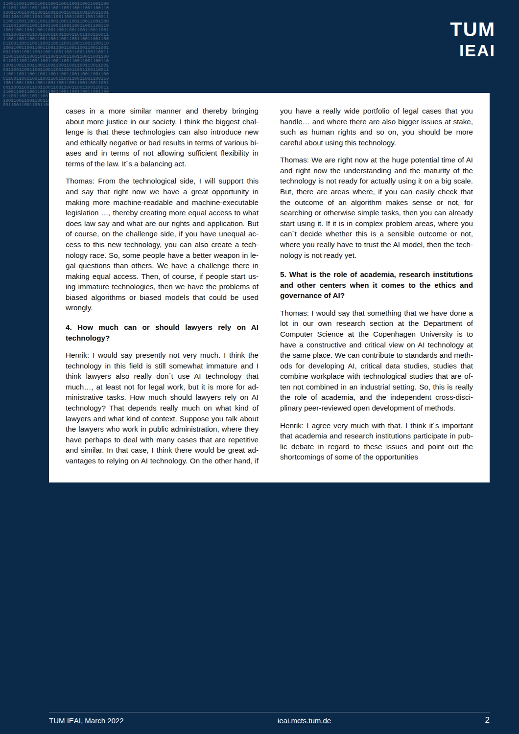1100110011001100110011001100110011001100
0110011001100110011001100110011001100110
1001100110011001100110011001100110011001
0011001100110011001100110011001100110011
1100110011001100110011001100110011001100
0110011001100110011001100110011001100110
1001100110011001100110011001100110011001
0011001100110011001100110011001100110011
1100110011001100110011001100110011001100
0110011001100110011001100110011001100110
1001100110011001100110011001100110011001
0011001100110011001100110011001100110011
1100110011001100110011001100110011001100
0110011001100110011001100110011001100110
1001100110011001100110011001100110011001
0011001100110011001100110011001100110011
1100110011001100110011001100110011001100
0110011001100110011001100110011001100110
1001100110011001100110011001100110011001
0011001100110011001100110011001100110011
1100110011001100110011001100110011001100
0110011001100110011001100110011001100110
1001100110011001100110011001100110011001
0011001100110011001100110011001100110011
TUM
IEAI
cases in a more similar manner and thereby bringing about more justice in our society. I think the biggest challenge is that these technologies can also introduce new and ethically negative or bad results in terms of various biases and in terms of not allowing sufficient flexibility in terms of the law. It´s a balancing act.
Thomas: From the technological side, I will support this and say that right now we have a great opportunity in making more machine-readable and machine-executable legislation …, thereby creating more equal access to what does law say and what are our rights and application. But of course, on the challenge side, if you have unequal access to this new technology, you can also create a technology race. So, some people have a better weapon in legal questions than others. We have a challenge there in making equal access. Then, of course, if people start using immature technologies, then we have the problems of biased algorithms or biased models that could be used wrongly.
4. How much can or should lawyers rely on AI technology?
Henrik: I would say presently not very much. I think the technology in this field is still somewhat immature and I think lawyers also really don´t use AI technology that much…, at least not for legal work, but it is more for administrative tasks. How much should lawyers rely on AI technology? That depends really much on what kind of lawyers and what kind of context. Suppose you talk about the lawyers who work in public administration, where they have perhaps to deal with many cases that are repetitive and similar. In that case, I think there would be great advantages to relying on AI technology. On the other hand, if you have a really wide portfolio of legal cases that you handle… and where there are also bigger issues at stake, such as human rights and so on, you should be more careful about using this technology.
Thomas: We are right now at the huge potential time of AI and right now the understanding and the maturity of the technology is not ready for actually using it on a big scale. But, there are areas where, if you can easily check that the outcome of an algorithm makes sense or not, for searching or otherwise simple tasks, then you can already start using it. If it is in complex problem areas, where you can´t decide whether this is a sensible outcome or not, where you really have to trust the AI model, then the technology is not ready yet.
5. What is the role of academia, research institutions and other centers when it comes to the ethics and governance of AI?
Thomas: I would say that something that we have done a lot in our own research section at the Department of Computer Science at the Copenhagen University is to have a constructive and critical view on AI technology at the same place. We can contribute to standards and methods for developing AI, critical data studies, studies that combine workplace with technological studies that are often not combined in an industrial setting. So, this is really the role of academia, and the independent cross-disciplinary peer-reviewed open development of methods.
Henrik: I agree very much with that. I think it´s important that academia and research institutions participate in public debate in regard to these issues and point out the shortcomings of some of the opportunities
TUM IEAI, March 2022
ieai.mcts.tum.de
2